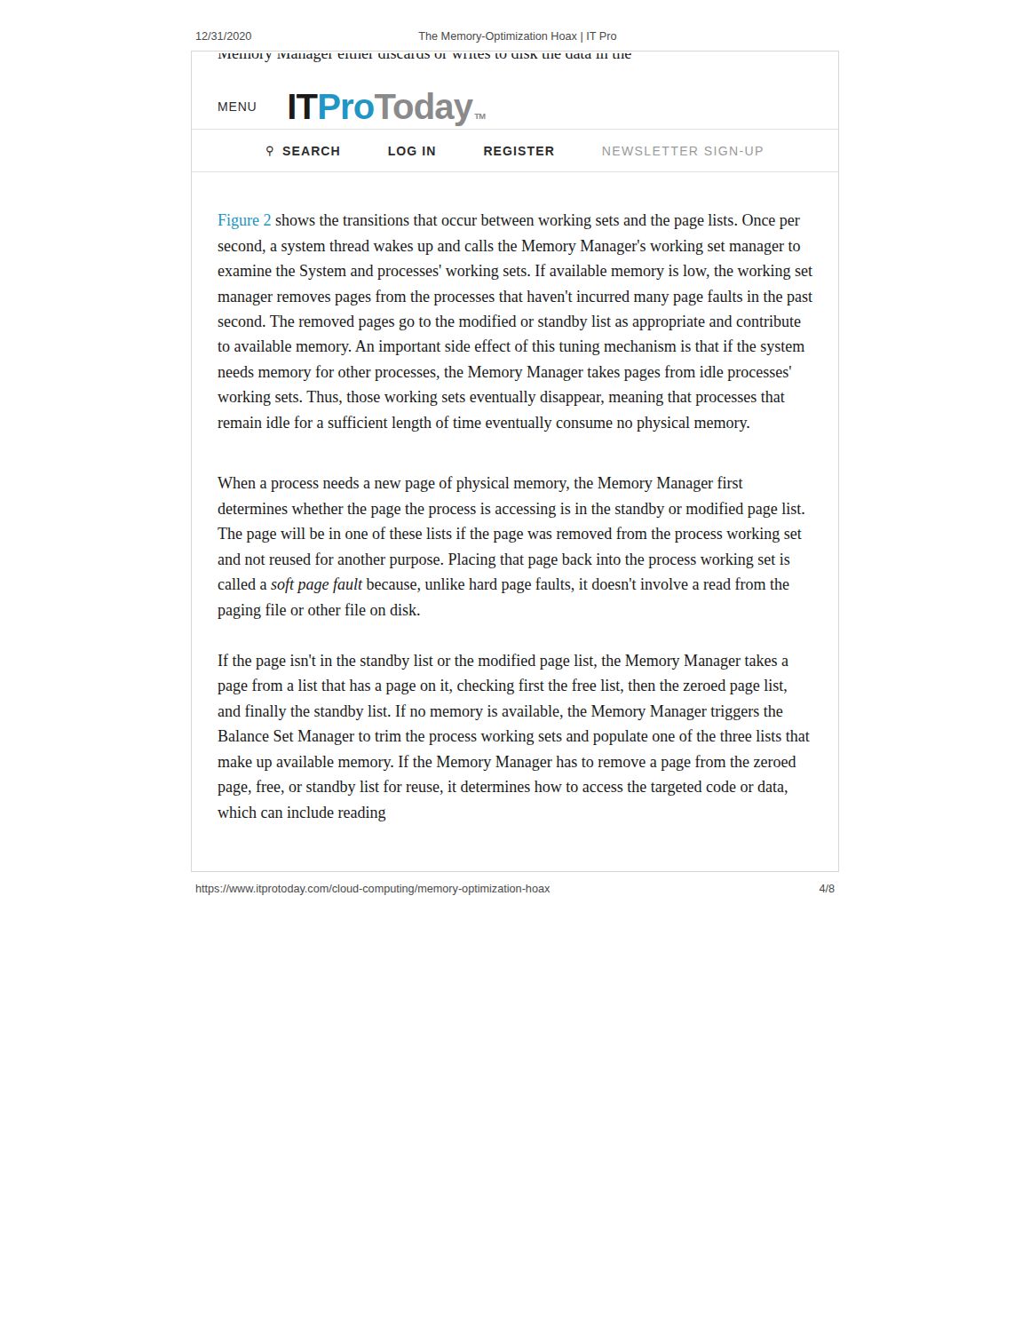12/31/2020
The Memory-Optimization Hoax | IT Pro
Memory Manager either discards or writes to disk the data in the
MENU
IT Pro Today TM
⚲SEARCH
LOG IN REGISTER NEWSLETTER SIGN-UP
Figure 2 shows the transitions that occur between working sets and the page lists. Once per second, a system thread wakes up and calls the Memory Manager's working set manager to examine the System and processes' working sets. If available memory is low, the working set manager removes pages from the processes that haven't incurred many page faults in the past second. The removed pages go to the modified or standby list as appropriate and contribute to available memory. An important side effect of this tuning mechanism is that if the system needs memory for other processes, the Memory Manager takes pages from idle processes' working sets. Thus, those working sets eventually disappear, meaning that processes that remain idle for a sufficient length of time eventually consume no physical memory.
When a process needs a new page of physical memory, the Memory Manager first determines whether the page the process is accessing is in the standby or modified page list. The page will be in one of these lists if the page was removed from the process working set and not reused for another purpose. Placing that page back into the process working set is called a soft page fault because, unlike hard page faults, it doesn't involve a read from the paging file or other file on disk.
If the page isn't in the standby list or the modified page list, the Memory Manager takes a page from a list that has a page on it, checking first the free list, then the zeroed page list, and finally the standby list. If no memory is available, the Memory Manager triggers the Balance Set Manager to trim the process working sets and populate one of the three lists that make up available memory. If the Memory Manager has to remove a page from the zeroed page, free, or standby list for reuse, it determines how to access the targeted code or data, which can include reading
https://www.itprotoday.com/cloud-computing/memory-optimization-hoax
4/8